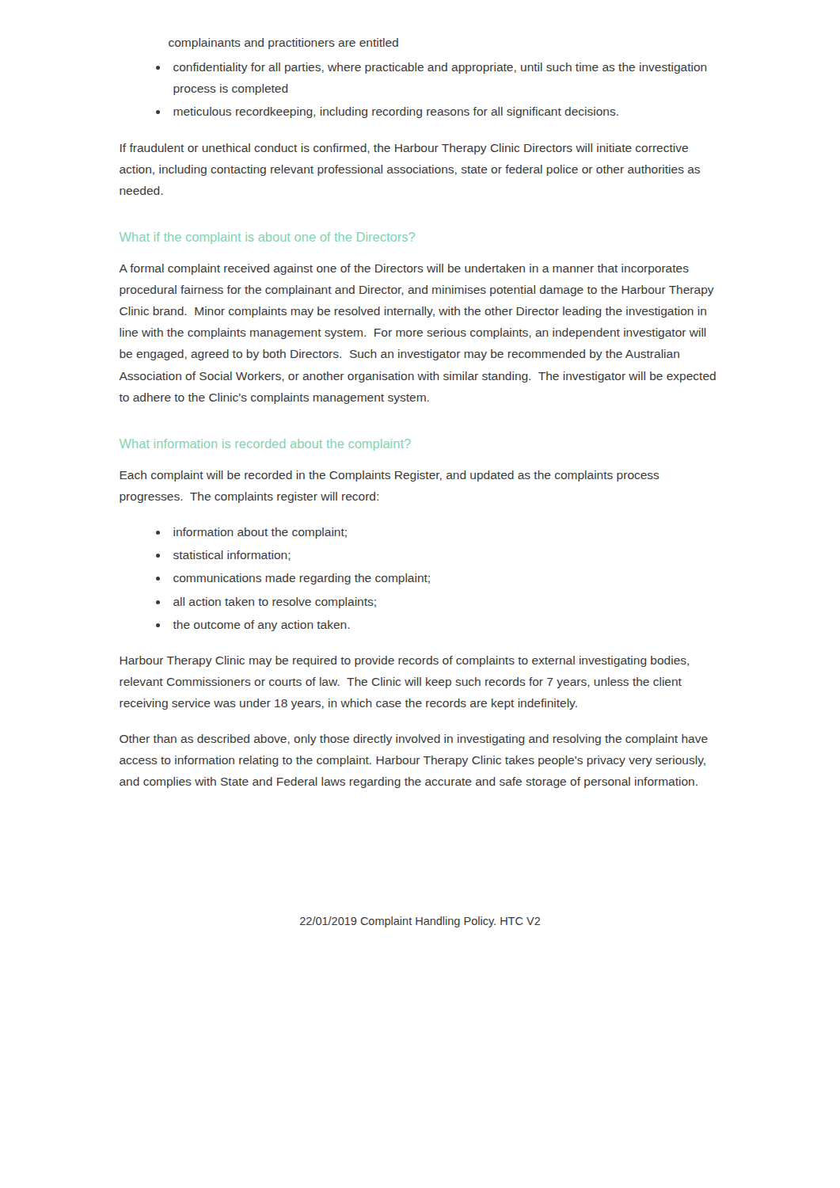complainants and practitioners are entitled
confidentiality for all parties, where practicable and appropriate, until such time as the investigation process is completed
meticulous recordkeeping, including recording reasons for all significant decisions.
If fraudulent or unethical conduct is confirmed, the Harbour Therapy Clinic Directors will initiate corrective action, including contacting relevant professional associations, state or federal police or other authorities as needed.
What if the complaint is about one of the Directors?
A formal complaint received against one of the Directors will be undertaken in a manner that incorporates procedural fairness for the complainant and Director, and minimises potential damage to the Harbour Therapy Clinic brand. Minor complaints may be resolved internally, with the other Director leading the investigation in line with the complaints management system. For more serious complaints, an independent investigator will be engaged, agreed to by both Directors. Such an investigator may be recommended by the Australian Association of Social Workers, or another organisation with similar standing. The investigator will be expected to adhere to the Clinic's complaints management system.
What information is recorded about the complaint?
Each complaint will be recorded in the Complaints Register, and updated as the complaints process progresses. The complaints register will record:
information about the complaint;
statistical information;
communications made regarding the complaint;
all action taken to resolve complaints;
the outcome of any action taken.
Harbour Therapy Clinic may be required to provide records of complaints to external investigating bodies, relevant Commissioners or courts of law. The Clinic will keep such records for 7 years, unless the client receiving service was under 18 years, in which case the records are kept indefinitely.
Other than as described above, only those directly involved in investigating and resolving the complaint have access to information relating to the complaint. Harbour Therapy Clinic takes people's privacy very seriously, and complies with State and Federal laws regarding the accurate and safe storage of personal information.
22/01/2019 Complaint Handling Policy. HTC V2